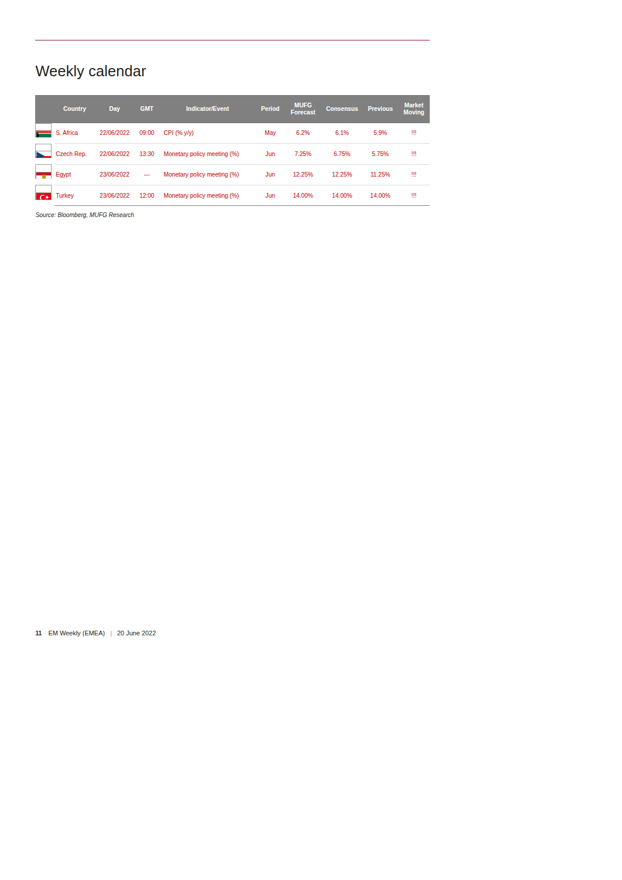Weekly calendar
| | Country | Day | GMT | Indicator/Event | Period | MUFG Forecast | Consensus | Previous | Market Moving |
| --- | --- | --- | --- | --- | --- | --- | --- | --- | --- |
| | S. Africa | 22/06/2022 | 09:00 | CPI (% y/y) | May | 6.2% | 6.1% | 5.9% | !!! |
| | Czech Rep. | 22/06/2022 | 13:30 | Monetary policy meeting (%) | Jun | 7.25% | 6.75% | 5.75% | !!! |
| | Egypt | 23/06/2022 | --- | Monetary policy meeting (%) | Jun | 12.25% | 12.25% | 11.25% | !!! |
| ✦ | Turkey | 23/06/2022 | 12:00 | Monetary policy meeting (%) | Jun | 14.00% | 14.00% | 14.00% | !!! |
Source: Bloomberg, MUFG Research
11 EM Weekly (EMEA)|20 June 2022